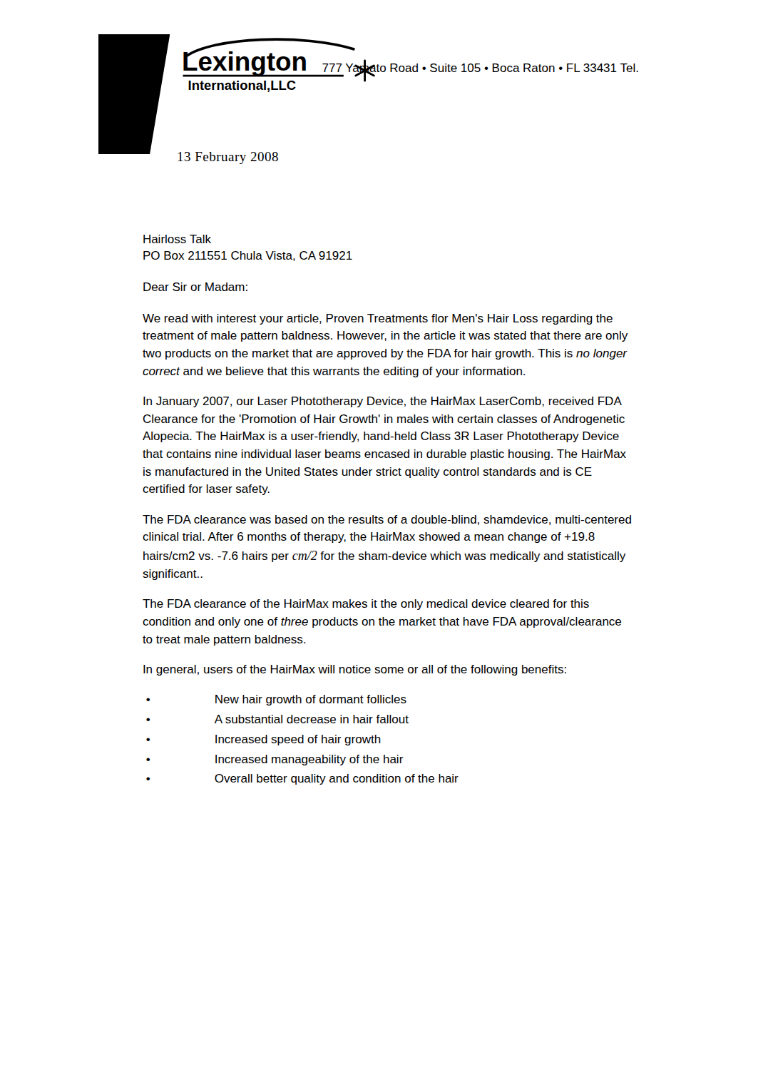Lexington International,LLC
777 Yamato Road • Suite 105 • Boca Raton • FL 33431 Tel.
13 February 2008
Hairloss Talk
PO Box 211551 Chula Vista, CA 91921
Dear Sir or Madam:
We read with interest your article, Proven Treatments flor Men's Hair Loss regarding the treatment of male pattern baldness. However, in the article it was stated that there are only two products on the market that are approved by the FDA for hair growth. This is no longer correct and we believe that this warrants the editing of your information.
In January 2007, our Laser Phototherapy Device, the HairMax LaserComb, received FDA Clearance for the 'Promotion of Hair Growth' in males with certain classes of Androgenetic Alopecia. The HairMax is a user-friendly, hand-held Class 3R Laser Phototherapy Device that contains nine individual laser beams encased in durable plastic housing. The HairMax is manufactured in the United States under strict quality control standards and is CE certified for laser safety.
The FDA clearance was based on the results of a double-blind, shamdevice, multi-centered clinical trial. After 6 months of therapy, the HairMax showed a mean change of +19.8 hairs/cm2 vs. -7.6 hairs per cm/2 for the sham-device which was medically and statistically significant..
The FDA clearance of the HairMax makes it the only medical device cleared for this condition and only one of three products on the market that have FDA approval/clearance to treat male pattern baldness.
In general, users of the HairMax will notice some or all of the following benefits:
New hair growth of dormant follicles
A substantial decrease in hair fallout
Increased speed of hair growth
Increased manageability of the hair
Overall better quality and condition of the hair